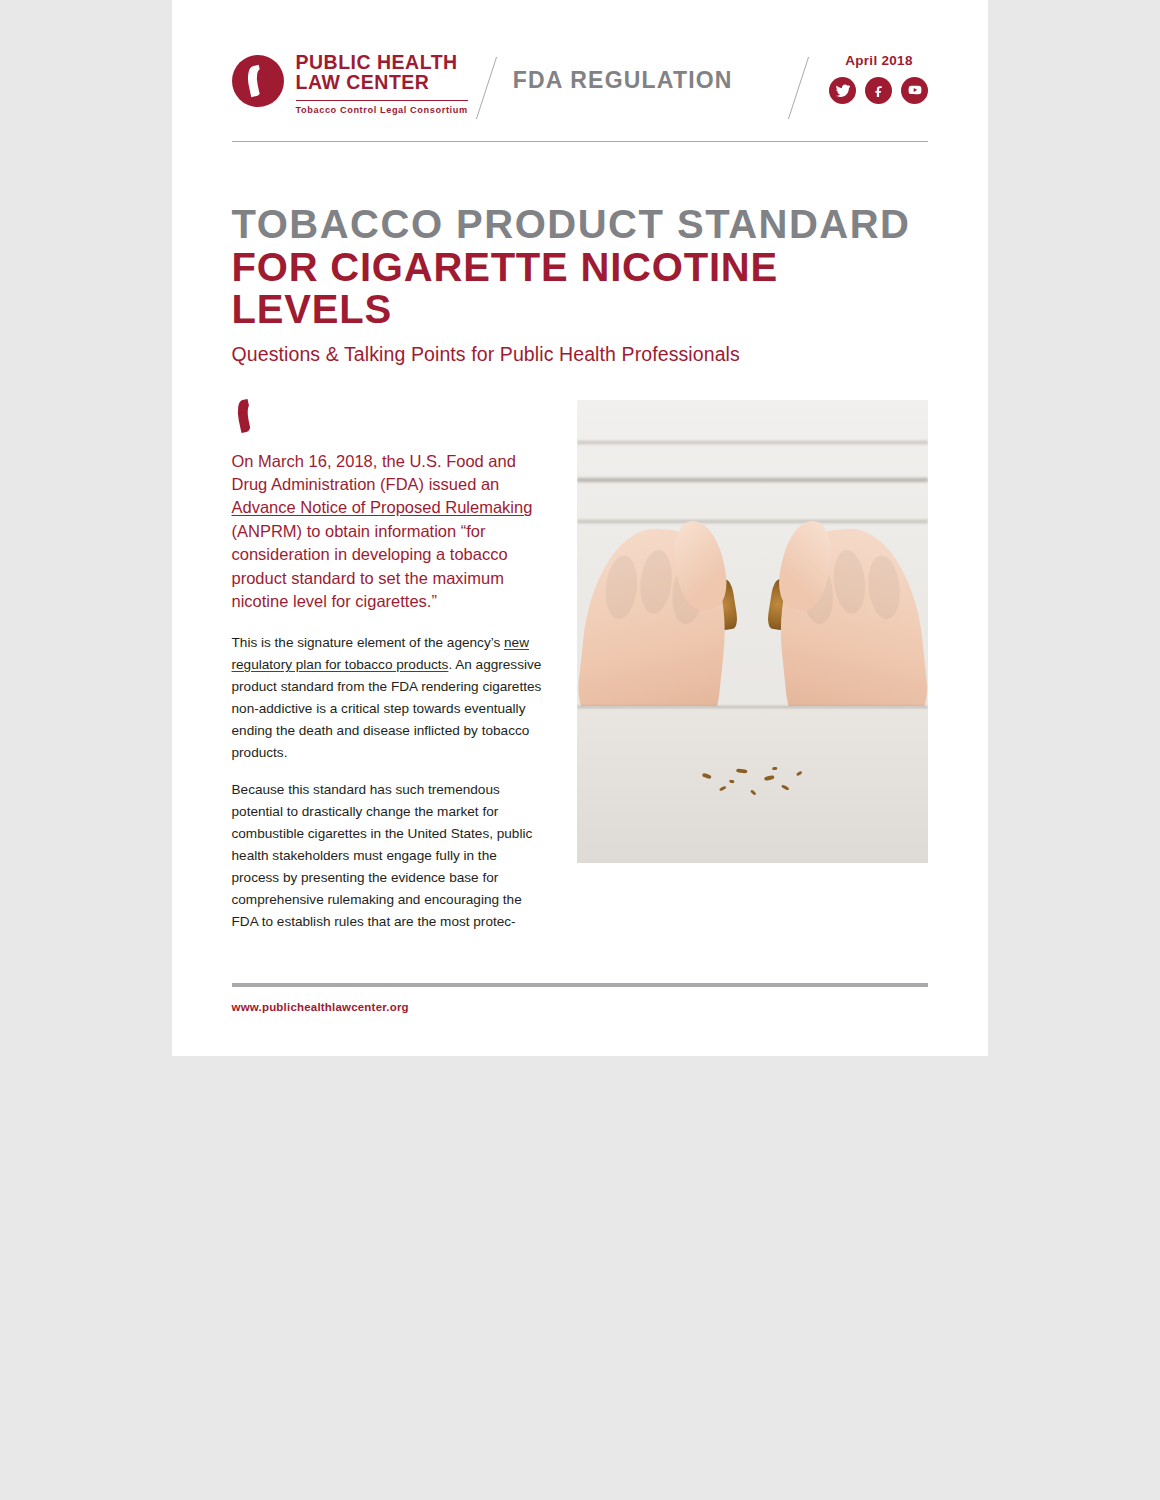PUBLIC HEALTH LAW CENTER
Tobacco Control Legal Consortium
FDA REGULATION
April 2018
TOBACCO PRODUCT STANDARD FOR CIGARETTE NICOTINE LEVELS
Questions & Talking Points for Public Health Professionals
On March 16, 2018, the U.S. Food and Drug Administration (FDA) issued an Advance Notice of Proposed Rulemaking (ANPRM) to obtain information “for consideration in developing a tobacco product standard to set the maximum nicotine level for cigarettes.”
This is the signature element of the agency’s new regulatory plan for tobacco products. An aggressive product standard from the FDA rendering cigarettes non-addictive is a critical step towards eventually ending the death and disease inflicted by tobacco products.
Because this standard has such tremendous potential to drastically change the market for combustible cigarettes in the United States, public health stakeholders must engage fully in the process by presenting the evidence base for comprehensive rulemaking and encouraging the FDA to establish rules that are the most protec-
www.publichealthlawcenter.org